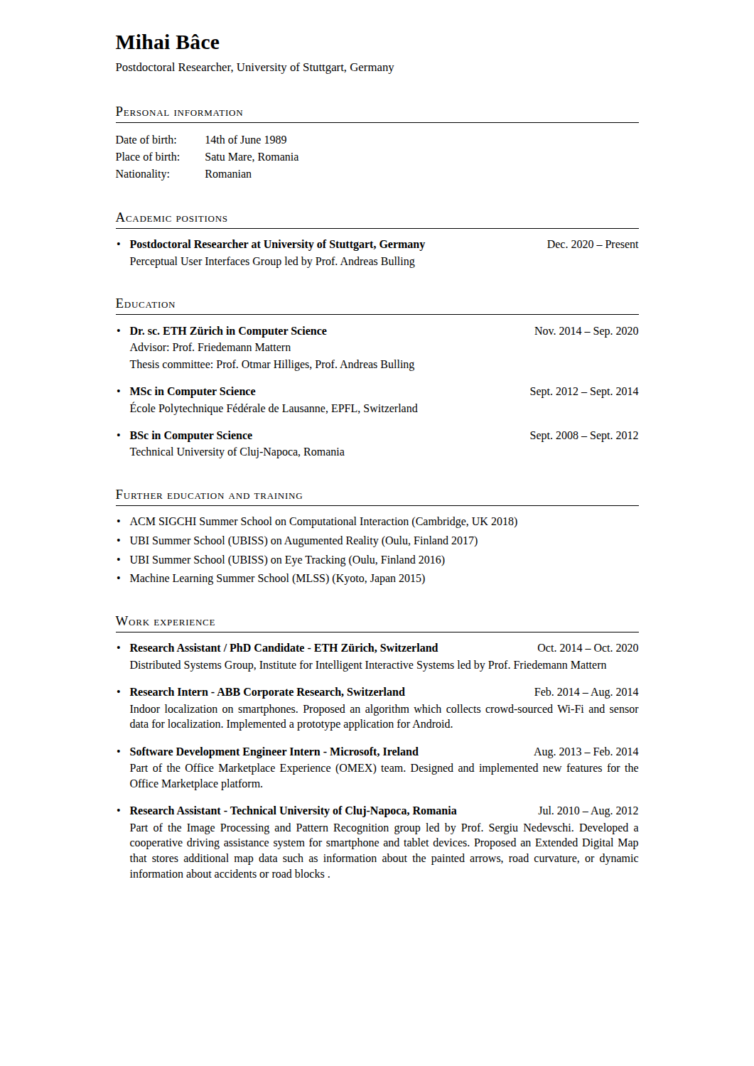Mihai Bâce
Postdoctoral Researcher, University of Stuttgart, Germany
Personal Information
| Date of birth: | 14th of June 1989 |
| Place of birth: | Satu Mare, Romania |
| Nationality: | Romanian |
Academic Positions
Postdoctoral Researcher at University of Stuttgart, Germany Dec. 2020 – Present
Perceptual User Interfaces Group led by Prof. Andreas Bulling
Education
Dr. sc. ETH Zürich in Computer Science Nov. 2014 – Sep. 2020
Advisor: Prof. Friedemann Mattern
Thesis committee: Prof. Otmar Hilliges, Prof. Andreas Bulling
MSc in Computer Science Sept. 2012 – Sept. 2014
École Polytechnique Fédérale de Lausanne, EPFL, Switzerland
BSc in Computer Science Sept. 2008 – Sept. 2012
Technical University of Cluj-Napoca, Romania
Further Education and Training
ACM SIGCHI Summer School on Computational Interaction (Cambridge, UK 2018)
UBI Summer School (UBISS) on Augumented Reality (Oulu, Finland 2017)
UBI Summer School (UBISS) on Eye Tracking (Oulu, Finland 2016)
Machine Learning Summer School (MLSS) (Kyoto, Japan 2015)
Work Experience
Research Assistant / PhD Candidate - ETH Zürich, Switzerland Oct. 2014 – Oct. 2020
Distributed Systems Group, Institute for Intelligent Interactive Systems led by Prof. Friedemann Mattern
Research Intern - ABB Corporate Research, Switzerland Feb. 2014 – Aug. 2014
Indoor localization on smartphones. Proposed an algorithm which collects crowd-sourced Wi-Fi and sensor data for localization. Implemented a prototype application for Android.
Software Development Engineer Intern - Microsoft, Ireland Aug. 2013 – Feb. 2014
Part of the Office Marketplace Experience (OMEX) team. Designed and implemented new features for the Office Marketplace platform.
Research Assistant - Technical University of Cluj-Napoca, Romania Jul. 2010 – Aug. 2012
Part of the Image Processing and Pattern Recognition group led by Prof. Sergiu Nedevschi. Developed a cooperative driving assistance system for smartphone and tablet devices. Proposed an Extended Digital Map that stores additional map data such as information about the painted arrows, road curvature, or dynamic information about accidents or road blocks .